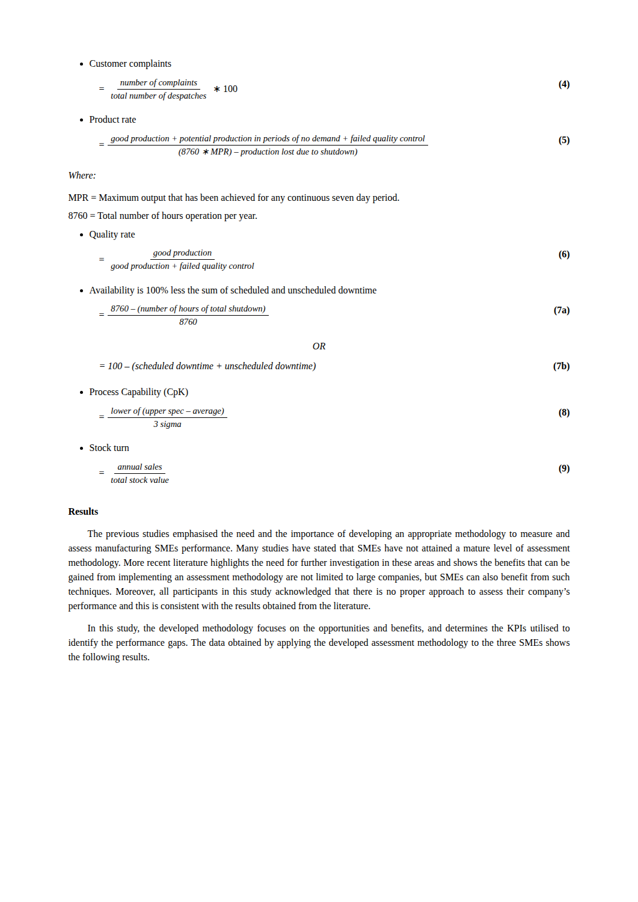Customer complaints
= number of complaints total number of despatches ∗ 100
(4)
Product rate
= good production + potential production in periods of no demand + failed quality control (8760 ∗ MPR) – production lost due to shutdown)
(5)
Where:
MPR = Maximum output that has been achieved for any continuous seven day period.
8760 = Total number of hours operation per year.
Quality rate
= good production good production + failed quality control
(6)
Availability is 100% less the sum of scheduled and unscheduled downtime
= 8760 – (number of hours of total shutdown) 8760
(7a)
OR
= 100 – (scheduled downtime + unscheduled downtime)
(7b)
Process Capability (CpK)
= lower of (upper spec – average) 3 sigma
(8)
Stock turn
= annual sales total stock value
(9)
Results
The previous studies emphasised the need and the importance of developing an appropriate methodology to measure and assess manufacturing SMEs performance. Many studies have stated that SMEs have not attained a mature level of assessment methodology. More recent literature highlights the need for further investigation in these areas and shows the benefits that can be gained from implementing an assessment methodology are not limited to large companies, but SMEs can also benefit from such techniques. Moreover, all participants in this study acknowledged that there is no proper approach to assess their company’s performance and this is consistent with the results obtained from the literature.
In this study, the developed methodology focuses on the opportunities and benefits, and determines the KPIs utilised to identify the performance gaps. The data obtained by applying the developed assessment methodology to the three SMEs shows the following results.